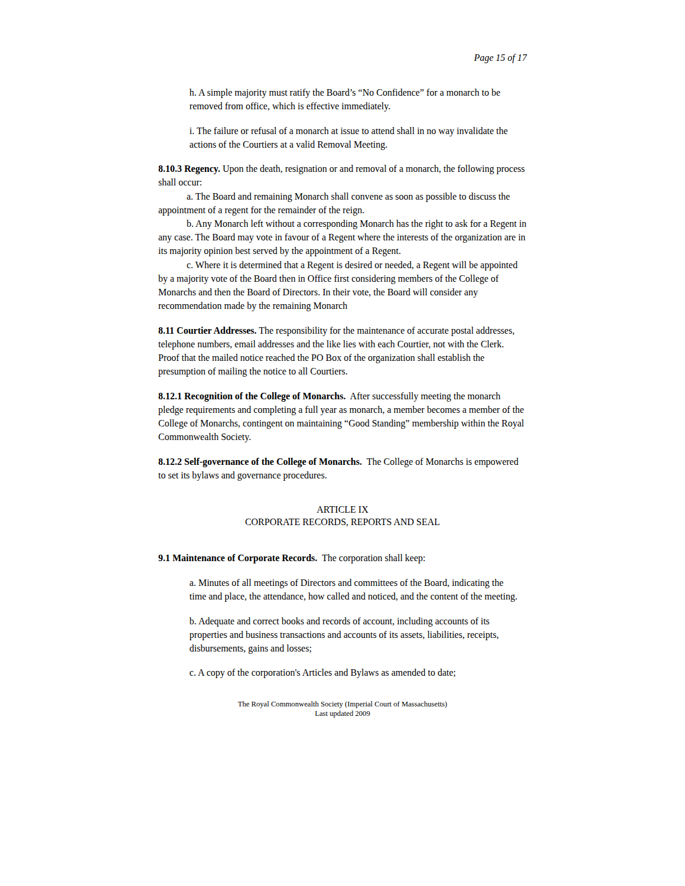Page 15 of 17
h. A simple majority must ratify the Board’s “No Confidence” for a monarch to be removed from office, which is effective immediately.
i. The failure or refusal of a monarch at issue to attend shall in no way invalidate the actions of the Courtiers at a valid Removal Meeting.
8.10.3 Regency. Upon the death, resignation or and removal of a monarch, the following process shall occur:
a. The Board and remaining Monarch shall convene as soon as possible to discuss the appointment of a regent for the remainder of the reign.
b. Any Monarch left without a corresponding Monarch has the right to ask for a Regent in any case. The Board may vote in favour of a Regent where the interests of the organization are in its majority opinion best served by the appointment of a Regent.
c. Where it is determined that a Regent is desired or needed, a Regent will be appointed by a majority vote of the Board then in Office first considering members of the College of Monarchs and then the Board of Directors. In their vote, the Board will consider any recommendation made by the remaining Monarch
8.11 Courtier Addresses. The responsibility for the maintenance of accurate postal addresses, telephone numbers, email addresses and the like lies with each Courtier, not with the Clerk. Proof that the mailed notice reached the PO Box of the organization shall establish the presumption of mailing the notice to all Courtiers.
8.12.1 Recognition of the College of Monarchs. After successfully meeting the monarch pledge requirements and completing a full year as monarch, a member becomes a member of the College of Monarchs, contingent on maintaining “Good Standing” membership within the Royal Commonwealth Society.
8.12.2 Self-governance of the College of Monarchs. The College of Monarchs is empowered to set its bylaws and governance procedures.
ARTICLE IX CORPORATE RECORDS, REPORTS AND SEAL
9.1 Maintenance of Corporate Records. The corporation shall keep:
a. Minutes of all meetings of Directors and committees of the Board, indicating the time and place, the attendance, how called and noticed, and the content of the meeting.
b. Adequate and correct books and records of account, including accounts of its properties and business transactions and accounts of its assets, liabilities, receipts, disbursements, gains and losses;
c. A copy of the corporation's Articles and Bylaws as amended to date;
The Royal Commonwealth Society (Imperial Court of Massachusetts)
Last updated 2009